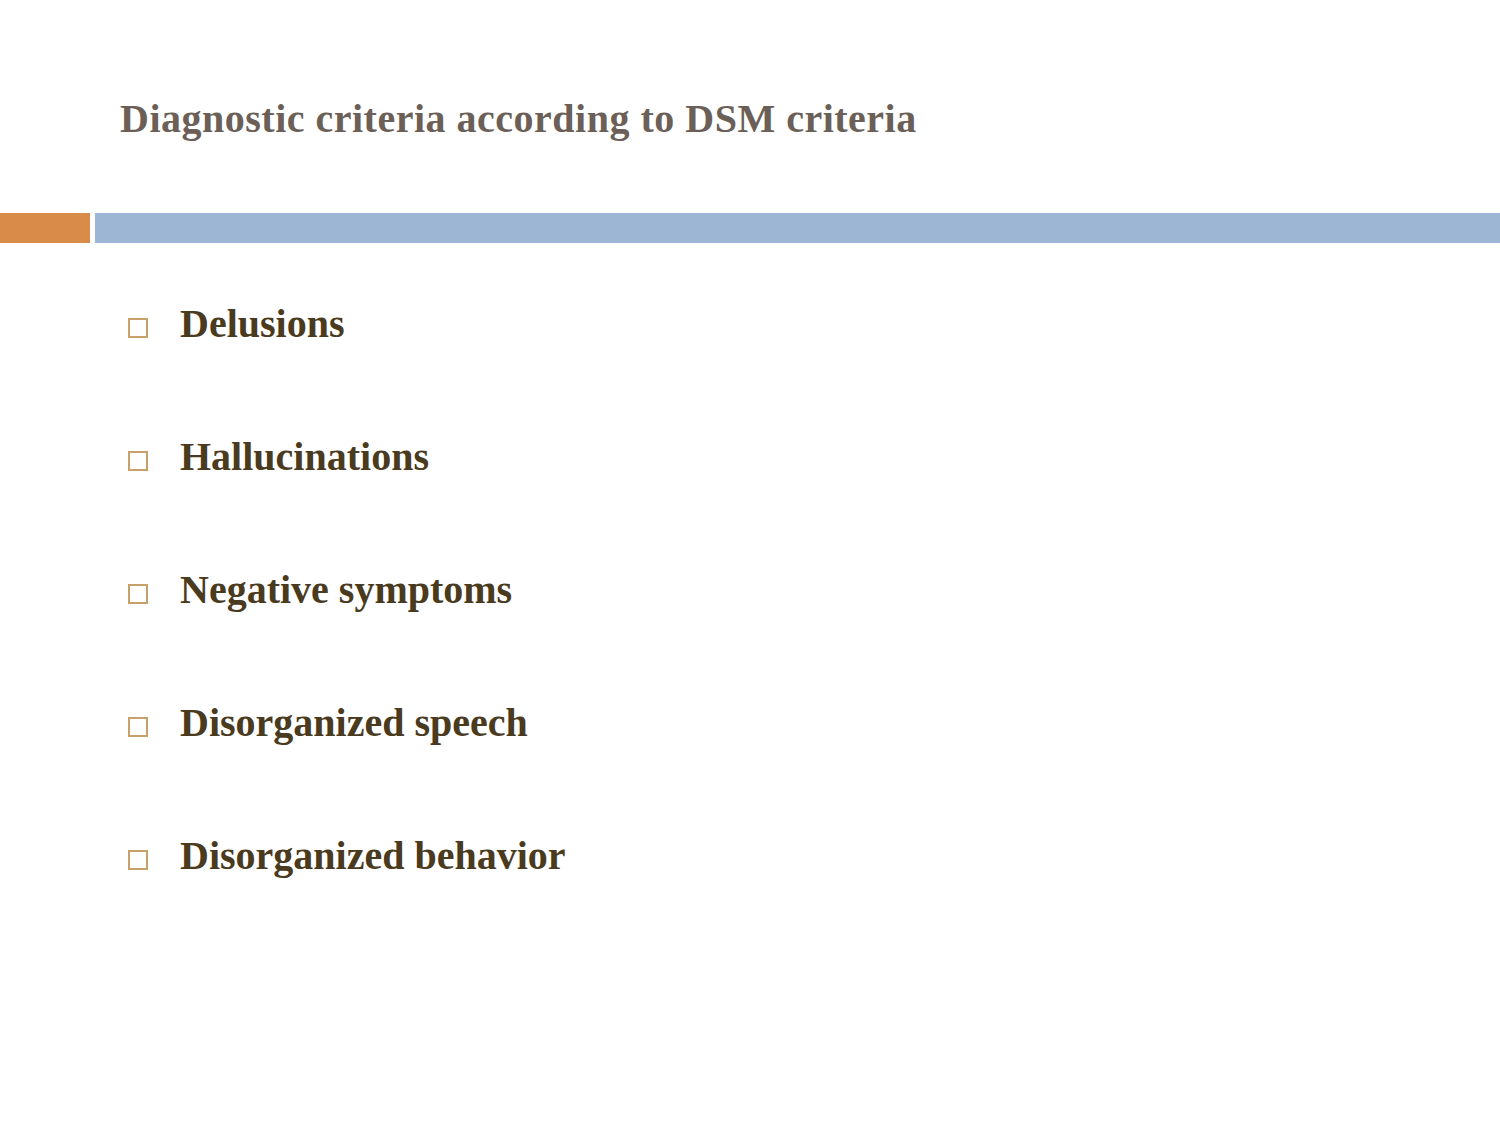Diagnostic criteria according to DSM criteria
Delusions
Hallucinations
Negative symptoms
Disorganized speech
Disorganized behavior